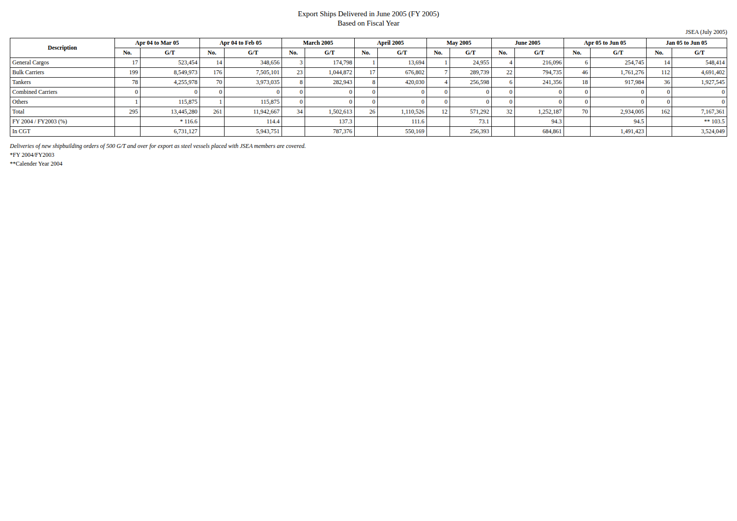Export Ships Delivered in June 2005 (FY 2005)
Based on Fiscal Year
JSEA (July 2005)
| Description | Apr 04 to Mar 05 | Apr 04 to Feb 05 | March 2005 | April 2005 | May 2005 | June 2005 | Apr 05 to Jun 05 | Jan 05 to Jun 05 |
| --- | --- | --- | --- | --- | --- | --- | --- | --- |
| No. | G/T | No. | G/T | No. | G/T | No. | G/T | No. | G/T | No. | G/T | No. | G/T | No. | G/T |
| General Cargos | 17 | 523,454 | 14 | 348,656 | 3 | 174,798 | 1 | 13,694 | 1 | 24,955 | 4 | 216,096 | 6 | 254,745 | 14 | 548,414 |
| Bulk Carriers | 199 | 8,549,973 | 176 | 7,505,101 | 23 | 1,044,872 | 17 | 676,802 | 7 | 289,739 | 22 | 794,735 | 46 | 1,761,276 | 112 | 4,691,402 |
| Tankers | 78 | 4,255,978 | 70 | 3,973,035 | 8 | 282,943 | 8 | 420,030 | 4 | 256,598 | 6 | 241,356 | 18 | 917,984 | 36 | 1,927,545 |
| Combined Carriers | 0 | 0 | 0 | 0 | 0 | 0 | 0 | 0 | 0 | 0 | 0 | 0 | 0 | 0 | 0 | 0 |
| Others | 1 | 115,875 | 1 | 115,875 | 0 | 0 | 0 | 0 | 0 | 0 | 0 | 0 | 0 | 0 | 0 | 0 |
| Total | 295 | 13,445,280 | 261 | 11,942,667 | 34 | 1,502,613 | 26 | 1,110,526 | 12 | 571,292 | 32 | 1,252,187 | 70 | 2,934,005 | 162 | 7,167,361 |
| FY 2004 / FY2003 (%) | | * 116.6 | | 114.4 | | 137.3 | | 111.6 | | 73.1 | | 94.3 | | 94.5 | | ** 103.5 |
| In CGT | | 6,731,127 | | 5,943,751 | | 787,376 | | 550,169 | | 256,393 | | 684,861 | | 1,491,423 | | 3,524,049 |
Deliveries of new shipbuilding orders of 500 G/T and over for export as steel vessels placed with JSEA members are covered.
*FY 2004/FY2003
**Calender Year 2004